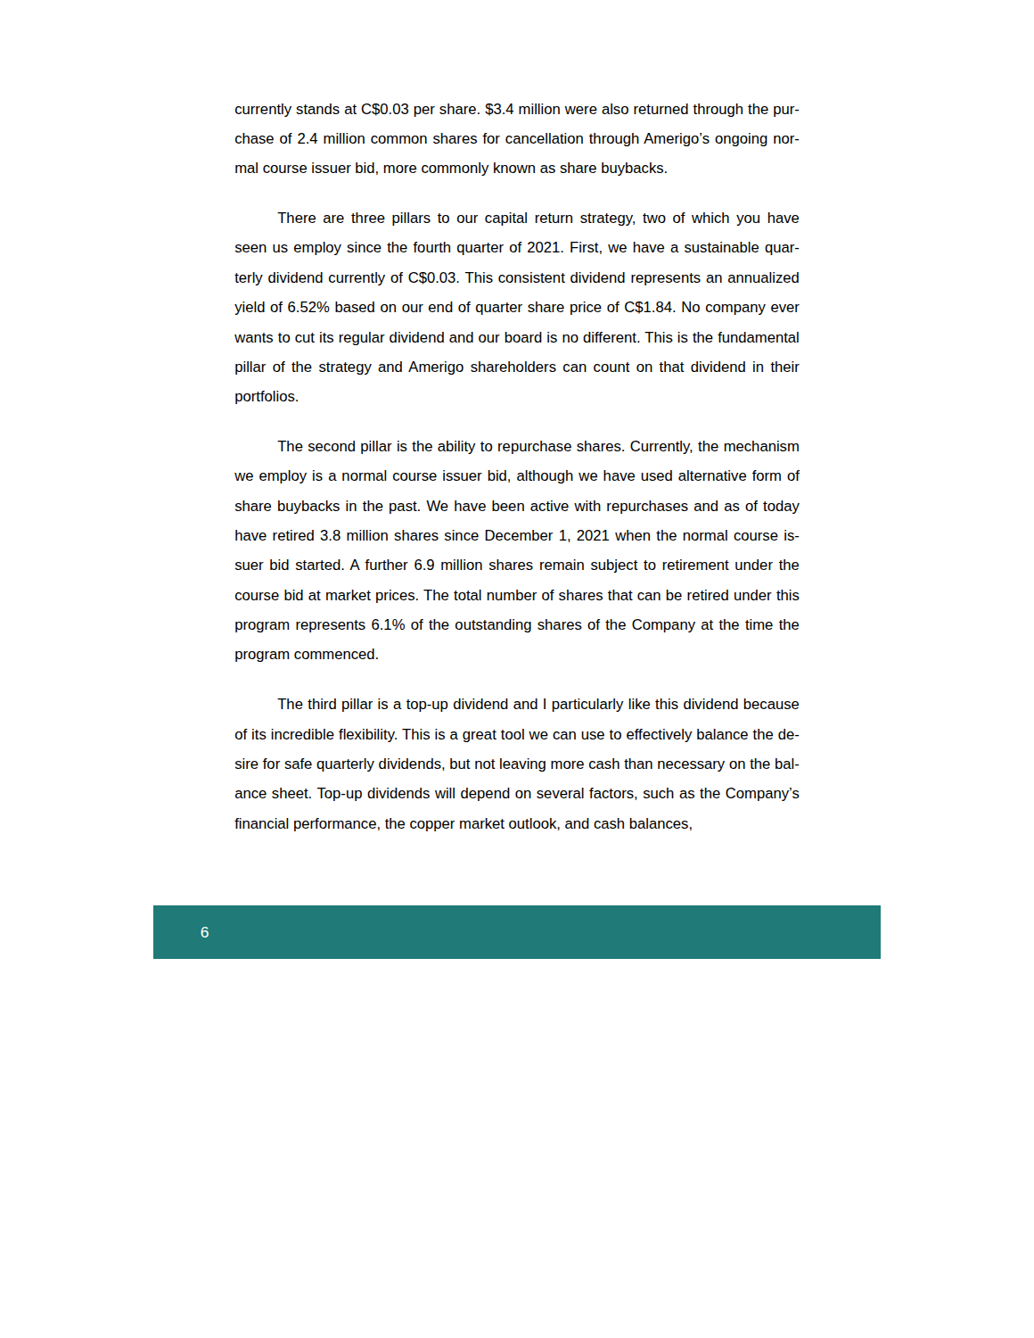currently stands at C$0.03 per share. $3.4 million were also returned through the purchase of 2.4 million common shares for cancellation through Amerigo’s ongoing normal course issuer bid, more commonly known as share buybacks.
There are three pillars to our capital return strategy, two of which you have seen us employ since the fourth quarter of 2021. First, we have a sustainable quarterly dividend currently of C$0.03. This consistent dividend represents an annualized yield of 6.52% based on our end of quarter share price of C$1.84. No company ever wants to cut its regular dividend and our board is no different. This is the fundamental pillar of the strategy and Amerigo shareholders can count on that dividend in their portfolios.
The second pillar is the ability to repurchase shares. Currently, the mechanism we employ is a normal course issuer bid, although we have used alternative form of share buybacks in the past. We have been active with repurchases and as of today have retired 3.8 million shares since December 1, 2021 when the normal course issuer bid started. A further 6.9 million shares remain subject to retirement under the course bid at market prices. The total number of shares that can be retired under this program represents 6.1% of the outstanding shares of the Company at the time the program commenced.
The third pillar is a top-up dividend and I particularly like this dividend because of its incredible flexibility. This is a great tool we can use to effectively balance the desire for safe quarterly dividends, but not leaving more cash than necessary on the balance sheet. Top-up dividends will depend on several factors, such as the Company’s financial performance, the copper market outlook, and cash balances,
6